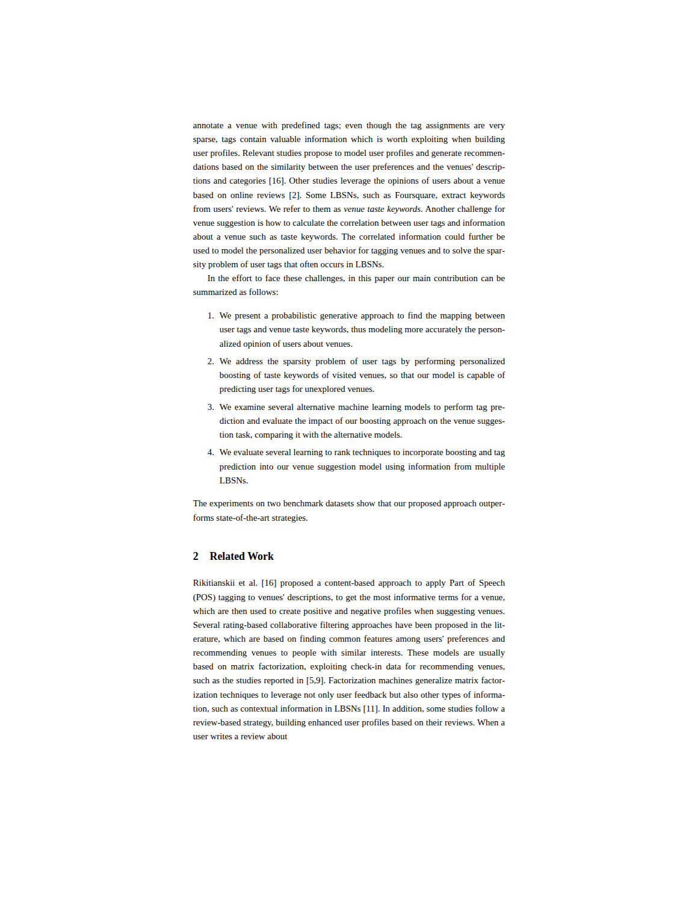annotate a venue with predefined tags; even though the tag assignments are very sparse, tags contain valuable information which is worth exploiting when building user profiles. Relevant studies propose to model user profiles and generate recommendations based on the similarity between the user preferences and the venues' descriptions and categories [16]. Other studies leverage the opinions of users about a venue based on online reviews [2]. Some LBSNs, such as Foursquare, extract keywords from users' reviews. We refer to them as venue taste keywords. Another challenge for venue suggestion is how to calculate the correlation between user tags and information about a venue such as taste keywords. The correlated information could further be used to model the personalized user behavior for tagging venues and to solve the sparsity problem of user tags that often occurs in LBSNs.
In the effort to face these challenges, in this paper our main contribution can be summarized as follows:
We present a probabilistic generative approach to find the mapping between user tags and venue taste keywords, thus modeling more accurately the personalized opinion of users about venues.
We address the sparsity problem of user tags by performing personalized boosting of taste keywords of visited venues, so that our model is capable of predicting user tags for unexplored venues.
We examine several alternative machine learning models to perform tag prediction and evaluate the impact of our boosting approach on the venue suggestion task, comparing it with the alternative models.
We evaluate several learning to rank techniques to incorporate boosting and tag prediction into our venue suggestion model using information from multiple LBSNs.
The experiments on two benchmark datasets show that our proposed approach outperforms state-of-the-art strategies.
2 Related Work
Rikitianskii et al. [16] proposed a content-based approach to apply Part of Speech (POS) tagging to venues' descriptions, to get the most informative terms for a venue, which are then used to create positive and negative profiles when suggesting venues. Several rating-based collaborative filtering approaches have been proposed in the literature, which are based on finding common features among users' preferences and recommending venues to people with similar interests. These models are usually based on matrix factorization, exploiting check-in data for recommending venues, such as the studies reported in [5,9]. Factorization machines generalize matrix factorization techniques to leverage not only user feedback but also other types of information, such as contextual information in LBSNs [11]. In addition, some studies follow a review-based strategy, building enhanced user profiles based on their reviews. When a user writes a review about